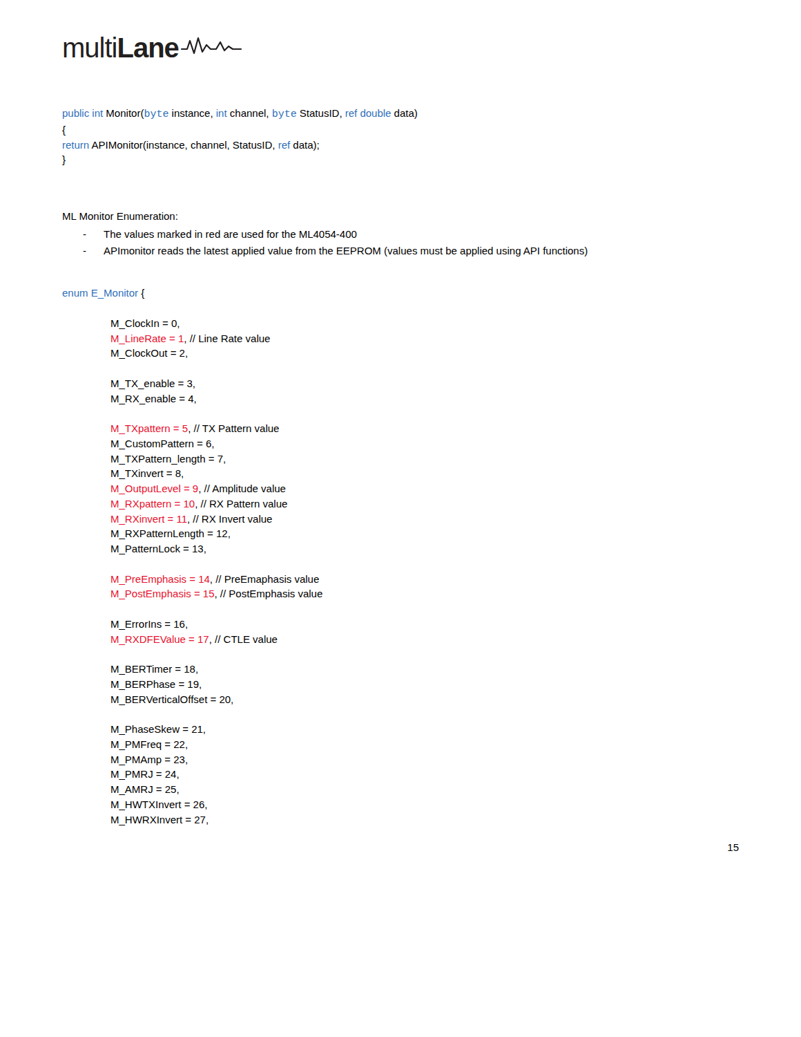multi Lane
public int Monitor(byte instance, int channel, byte StatusID, ref double data)
{
return APIMonitor(instance, channel, StatusID, ref data);
}
ML Monitor Enumeration:
The values marked in red are used for the ML4054-400
APImonitor reads the latest applied value from the EEPROM (values must be applied using API functions)
enum E_Monitor {
M_ClockIn = 0,
M_LineRate = 1, // Line Rate value
M_ClockOut = 2,
M_TX_enable = 3,
M_RX_enable = 4,
M_TXpattern = 5, // TX Pattern value
M_CustomPattern = 6,
M_TXPattern_length = 7,
M_TXinvert = 8,
M_OutputLevel = 9, // Amplitude value
M_RXpattern = 10, // RX Pattern value
M_RXinvert = 11, // RX Invert value
M_RXPatternLength = 12,
M_PatternLock = 13,
M_PreEmphasis = 14, // PreEmaphasis value
M_PostEmphasis = 15, // PostEmphasis value
M_ErrorIns = 16,
M_RXDFEValue = 17, // CTLE value
M_BERTimer = 18,
M_BERPhase = 19,
M_BERVerticalOffset = 20,
M_PhaseSkew = 21,
M_PMFreq = 22,
M_PMAmp = 23,
M_PMRJ = 24,
M_AMRJ = 25,
M_HWTXInvert = 26,
M_HWRXInvert = 27,
15